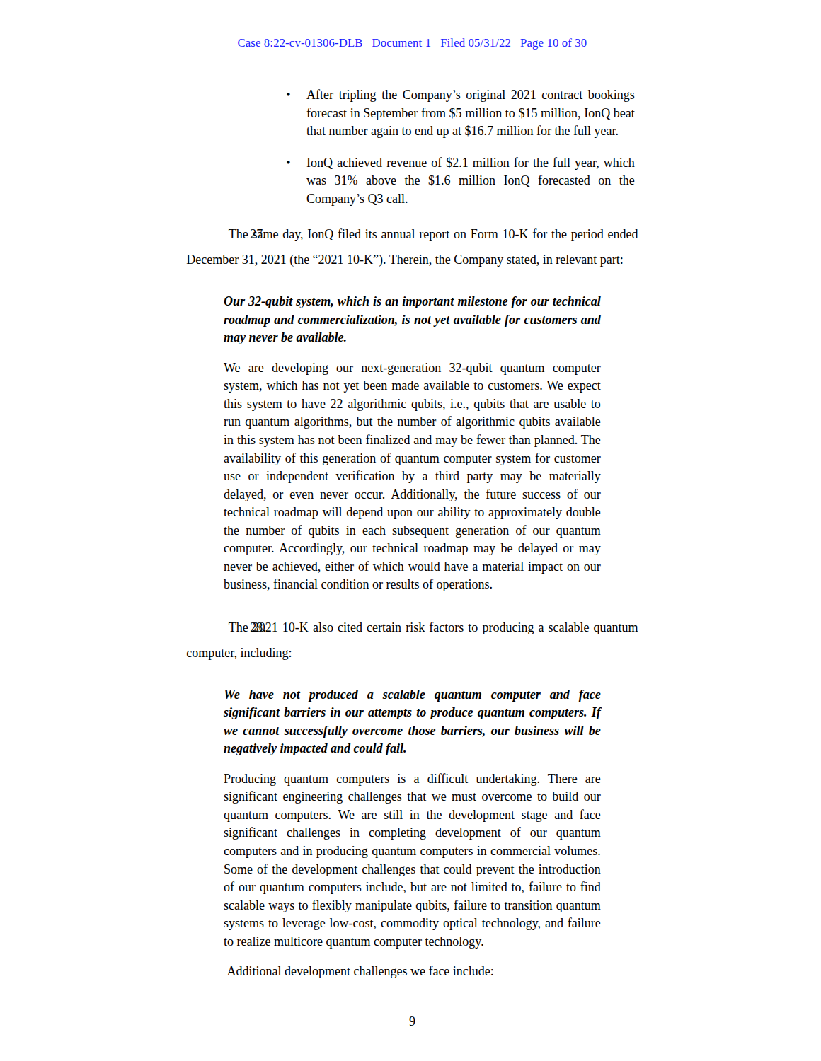Case 8:22-cv-01306-DLB Document 1 Filed 05/31/22 Page 10 of 30
After tripling the Company’s original 2021 contract bookings forecast in September from $5 million to $15 million, IonQ beat that number again to end up at $16.7 million for the full year.
IonQ achieved revenue of $2.1 million for the full year, which was 31% above the $1.6 million IonQ forecasted on the Company’s Q3 call.
27. The same day, IonQ filed its annual report on Form 10-K for the period ended December 31, 2021 (the “2021 10-K”). Therein, the Company stated, in relevant part:
Our 32-qubit system, which is an important milestone for our technical roadmap and commercialization, is not yet available for customers and may never be available.
We are developing our next-generation 32-qubit quantum computer system, which has not yet been made available to customers. We expect this system to have 22 algorithmic qubits, i.e., qubits that are usable to run quantum algorithms, but the number of algorithmic qubits available in this system has not been finalized and may be fewer than planned. The availability of this generation of quantum computer system for customer use or independent verification by a third party may be materially delayed, or even never occur. Additionally, the future success of our technical roadmap will depend upon our ability to approximately double the number of qubits in each subsequent generation of our quantum computer. Accordingly, our technical roadmap may be delayed or may never be achieved, either of which would have a material impact on our business, financial condition or results of operations.
28. The 2021 10-K also cited certain risk factors to producing a scalable quantum computer, including:
We have not produced a scalable quantum computer and face significant barriers in our attempts to produce quantum computers. If we cannot successfully overcome those barriers, our business will be negatively impacted and could fail.
Producing quantum computers is a difficult undertaking. There are significant engineering challenges that we must overcome to build our quantum computers. We are still in the development stage and face significant challenges in completing development of our quantum computers and in producing quantum computers in commercial volumes. Some of the development challenges that could prevent the introduction of our quantum computers include, but are not limited to, failure to find scalable ways to flexibly manipulate qubits, failure to transition quantum systems to leverage low-cost, commodity optical technology, and failure to realize multicore quantum computer technology.
Additional development challenges we face include:
9